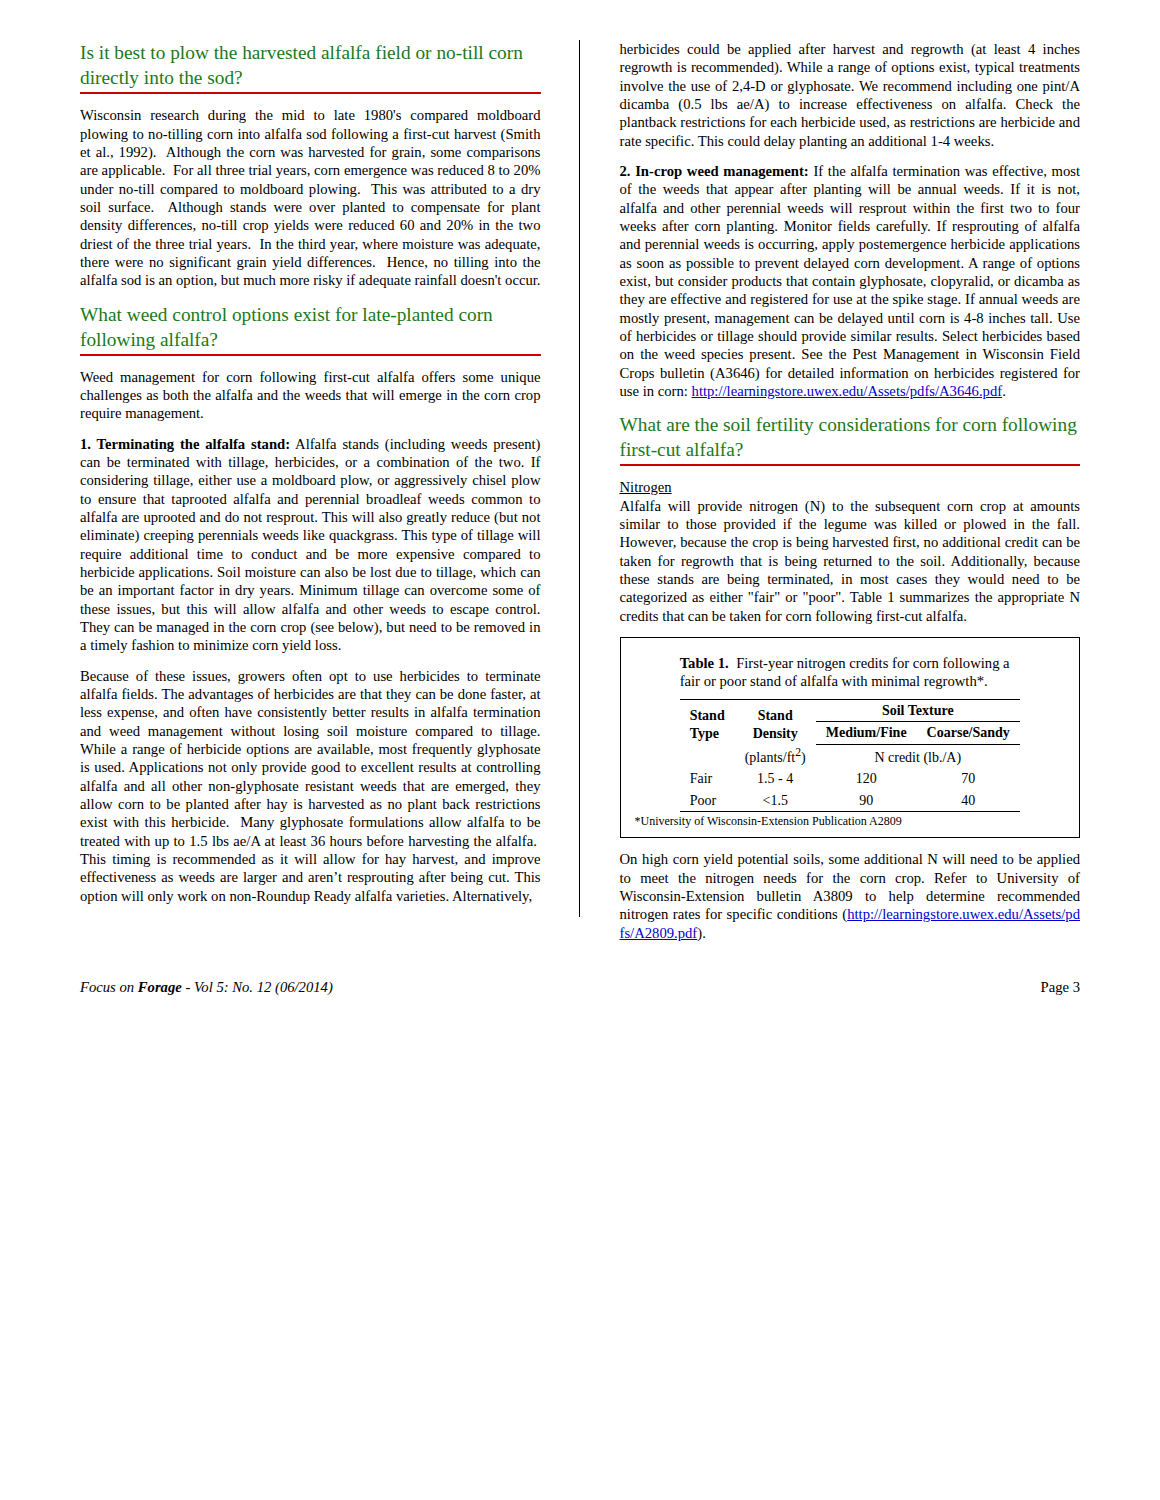Is it best to plow the harvested alfalfa field or no-till corn directly into the sod?
Wisconsin research during the mid to late 1980's compared moldboard plowing to no-tilling corn into alfalfa sod following a first-cut harvest (Smith et al., 1992). Although the corn was harvested for grain, some comparisons are applicable. For all three trial years, corn emergence was reduced 8 to 20% under no-till compared to moldboard plowing. This was attributed to a dry soil surface. Although stands were over planted to compensate for plant density differences, no-till crop yields were reduced 60 and 20% in the two driest of the three trial years. In the third year, where moisture was adequate, there were no significant grain yield differences. Hence, no tilling into the alfalfa sod is an option, but much more risky if adequate rainfall doesn't occur.
What weed control options exist for late-planted corn following alfalfa?
Weed management for corn following first-cut alfalfa offers some unique challenges as both the alfalfa and the weeds that will emerge in the corn crop require management.
1. Terminating the alfalfa stand: Alfalfa stands (including weeds present) can be terminated with tillage, herbicides, or a combination of the two. If considering tillage, either use a moldboard plow, or aggressively chisel plow to ensure that taprooted alfalfa and perennial broadleaf weeds common to alfalfa are uprooted and do not resprout. This will also greatly reduce (but not eliminate) creeping perennials weeds like quackgrass. This type of tillage will require additional time to conduct and be more expensive compared to herbicide applications. Soil moisture can also be lost due to tillage, which can be an important factor in dry years. Minimum tillage can overcome some of these issues, but this will allow alfalfa and other weeds to escape control. They can be managed in the corn crop (see below), but need to be removed in a timely fashion to minimize corn yield loss.
Because of these issues, growers often opt to use herbicides to terminate alfalfa fields. The advantages of herbicides are that they can be done faster, at less expense, and often have consistently better results in alfalfa termination and weed management without losing soil moisture compared to tillage. While a range of herbicide options are available, most frequently glyphosate is used. Applications not only provide good to excellent results at controlling alfalfa and all other non-glyphosate resistant weeds that are emerged, they allow corn to be planted after hay is harvested as no plant back restrictions exist with this herbicide. Many glyphosate formulations allow alfalfa to be treated with up to 1.5 lbs ae/A at least 36 hours before harvesting the alfalfa. This timing is recommended as it will allow for hay harvest, and improve effectiveness as weeds are larger and aren’t resprouting after being cut. This option will only work on non-Roundup Ready alfalfa varieties. Alternatively,
herbicides could be applied after harvest and regrowth (at least 4 inches regrowth is recommended). While a range of options exist, typical treatments involve the use of 2,4-D or glyphosate. We recommend including one pint/A dicamba (0.5 lbs ae/A) to increase effectiveness on alfalfa. Check the plantback restrictions for each herbicide used, as restrictions are herbicide and rate specific. This could delay planting an additional 1-4 weeks.
2. In-crop weed management: If the alfalfa termination was effective, most of the weeds that appear after planting will be annual weeds. If it is not, alfalfa and other perennial weeds will resprout within the first two to four weeks after corn planting. Monitor fields carefully. If resprouting of alfalfa and perennial weeds is occurring, apply postemergence herbicide applications as soon as possible to prevent delayed corn development. A range of options exist, but consider products that contain glyphosate, clopyralid, or dicamba as they are effective and registered for use at the spike stage. If annual weeds are mostly present, management can be delayed until corn is 4-8 inches tall. Use of herbicides or tillage should provide similar results. Select herbicides based on the weed species present. See the Pest Management in Wisconsin Field Crops bulletin (A3646) for detailed information on herbicides registered for use in corn: http://learningstore.uwex.edu/Assets/pdfs/A3646.pdf.
What are the soil fertility considerations for corn following first-cut alfalfa?
Nitrogen
Alfalfa will provide nitrogen (N) to the subsequent corn crop at amounts similar to those provided if the legume was killed or plowed in the fall. However, because the crop is being harvested first, no additional credit can be taken for regrowth that is being returned to the soil. Additionally, because these stands are being terminated, in most cases they would need to be categorized as either "fair" or "poor". Table 1 summarizes the appropriate N credits that can be taken for corn following first-cut alfalfa.
Table 1. First-year nitrogen credits for corn following a fair or poor stand of alfalfa with minimal regrowth*.
| Stand Type | Stand Density | Soil Texture |
| --- | --- | --- |
| Medium/Fine | Coarse/Sandy |
| | (plants/ft 2 ) | N credit (lb./A) |
| Fair | 1.5 - 4 | 120 | 70 |
| Poor | <1.5 | 90 | 40 |
*University of Wisconsin-Extension Publication A2809
On high corn yield potential soils, some additional N will need to be applied to meet the nitrogen needs for the corn crop. Refer to University of Wisconsin-Extension bulletin A3809 to help determine recommended nitrogen rates for specific conditions (http://learningstore.uwex.edu/Assets/pdfs/A2809.pdf).
Focus on Forage - Vol 5: No. 12 (06/2014)
Page 3